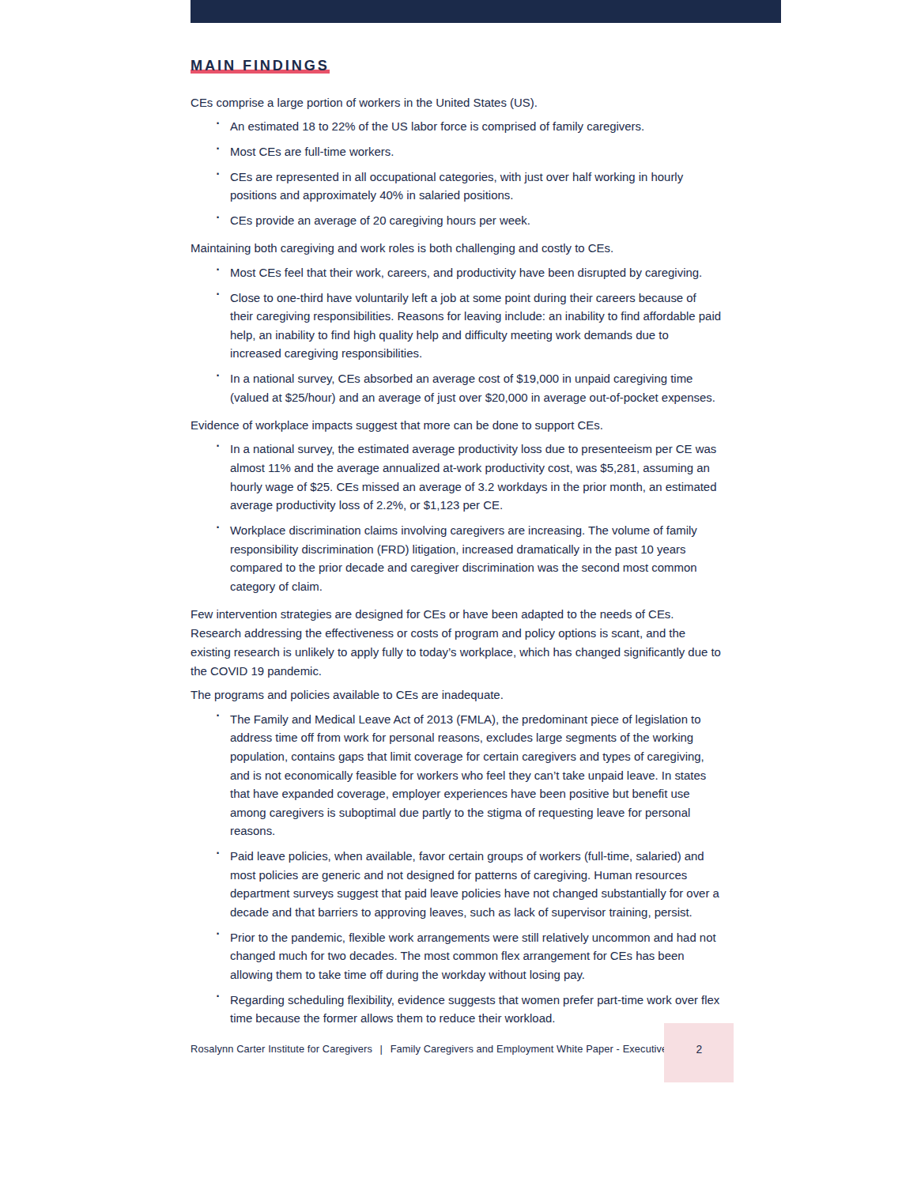Main Findings
CEs comprise a large portion of workers in the United States (US).
An estimated 18 to 22% of the US labor force is comprised of family caregivers.
Most CEs are full-time workers.
CEs are represented in all occupational categories, with just over half working in hourly positions and approximately 40% in salaried positions.
CEs provide an average of 20 caregiving hours per week.
Maintaining both caregiving and work roles is both challenging and costly to CEs.
Most CEs feel that their work, careers, and productivity have been disrupted by caregiving.
Close to one-third have voluntarily left a job at some point during their careers because of their caregiving responsibilities. Reasons for leaving include: an inability to find affordable paid help, an inability to find high quality help and difficulty meeting work demands due to increased caregiving responsibilities.
In a national survey, CEs absorbed an average cost of $19,000 in unpaid caregiving time (valued at $25/hour) and an average of just over $20,000 in average out-of-pocket expenses.
Evidence of workplace impacts suggest that more can be done to support CEs.
In a national survey, the estimated average productivity loss due to presenteeism per CE was almost 11% and the average annualized at-work productivity cost, was $5,281, assuming an hourly wage of $25. CEs missed an average of 3.2 workdays in the prior month, an estimated average productivity loss of 2.2%, or $1,123 per CE.
Workplace discrimination claims involving caregivers are increasing. The volume of family responsibility discrimination (FRD) litigation, increased dramatically in the past 10 years compared to the prior decade and caregiver discrimination was the second most common category of claim.
Few intervention strategies are designed for CEs or have been adapted to the needs of CEs. Research addressing the effectiveness or costs of program and policy options is scant, and the existing research is unlikely to apply fully to today’s workplace, which has changed significantly due to the COVID 19 pandemic.
The programs and policies available to CEs are inadequate.
The Family and Medical Leave Act of 2013 (FMLA), the predominant piece of legislation to address time off from work for personal reasons, excludes large segments of the working population, contains gaps that limit coverage for certain caregivers and types of caregiving, and is not economically feasible for workers who feel they can’t take unpaid leave. In states that have expanded coverage, employer experiences have been positive but benefit use among caregivers is suboptimal due partly to the stigma of requesting leave for personal reasons.
Paid leave policies, when available, favor certain groups of workers (full-time, salaried) and most policies are generic and not designed for patterns of caregiving. Human resources department surveys suggest that paid leave policies have not changed substantially for over a decade and that barriers to approving leaves, such as lack of supervisor training, persist.
Prior to the pandemic, flexible work arrangements were still relatively uncommon and had not changed much for two decades. The most common flex arrangement for CEs has been allowing them to take time off during the workday without losing pay.
Regarding scheduling flexibility, evidence suggests that women prefer part-time work over flex time because the former allows them to reduce their workload.
Rosalynn Carter Institute for Caregivers|Family Caregivers and Employment White Paper - Executive Summmary
2